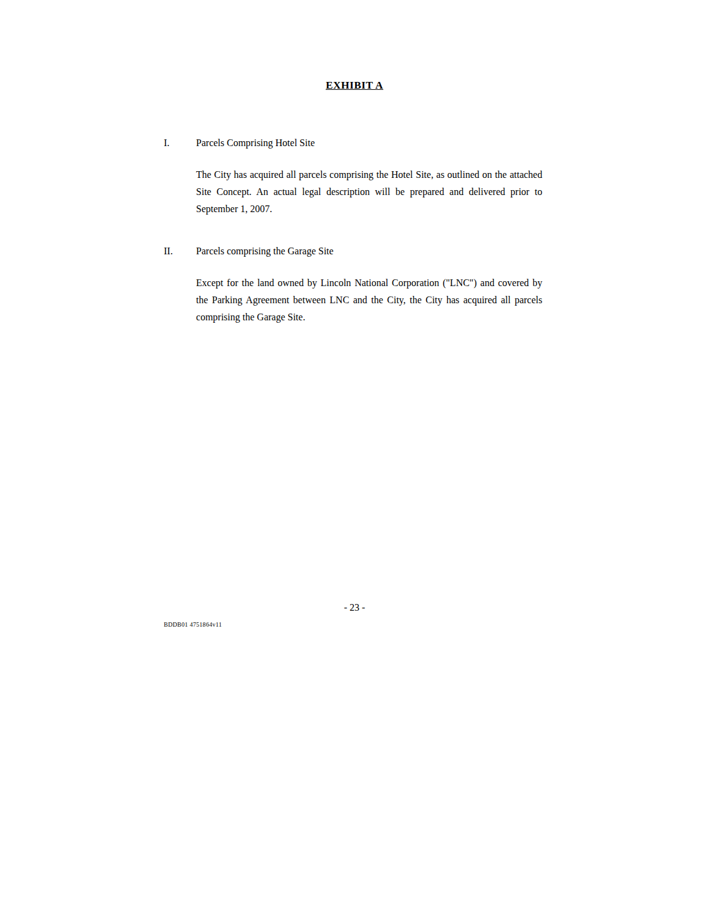EXHIBIT A
I.
Parcels Comprising Hotel Site
The City has acquired all parcels comprising the Hotel Site, as outlined on the attached Site Concept. An actual legal description will be prepared and delivered prior to September 1, 2007.
II.
Parcels comprising the Garage Site
Except for the land owned by Lincoln National Corporation ("LNC") and covered by the Parking Agreement between LNC and the City, the City has acquired all parcels comprising the Garage Site.
- 23 -
BDDB01 4751864v11